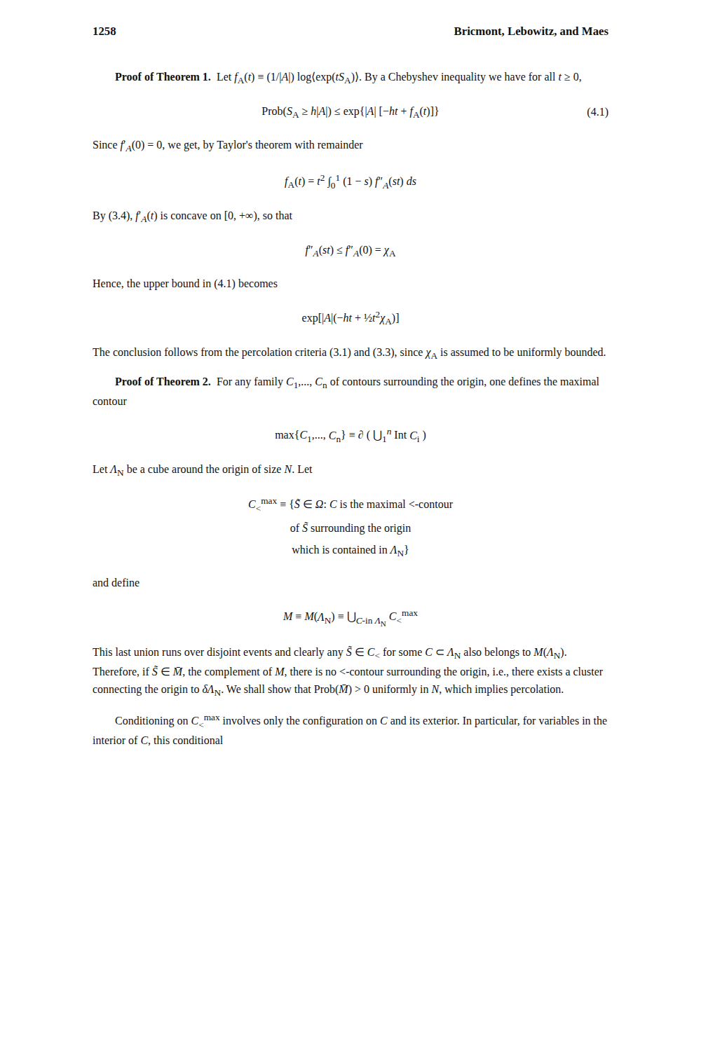1258 Bricmont, Lebowitz, and Maes
Proof of Theorem 1. Let fA(t) ≡ (1/|A|) log⟨exp(tSA)⟩. By a Chebyshev inequality we have for all t ≥ 0,
Prob(SA ≥ h|A|) ≤ exp{|A| [−ht + fA(t)]} (4.1)
Since f′A(0) = 0, we get, by Taylor's theorem with remainder
fA(t) = t2 ∫01 (1 − s) f″A(st) ds
By (3.4), f′A(t) is concave on [0, +∞), so that
f″A(st) ≤ f″A(0) = χA
Hence, the upper bound in (4.1) becomes
exp[|A|(−ht + ½ t2χA)]
The conclusion follows from the percolation criteria (3.1) and (3.3), since χA is assumed to be uniformly bounded.
Proof of Theorem 2. For any family C1,..., Cn of contours surrounding the origin, one defines the maximal contour
max{C1,..., Cn} ≡ ∂ ( ⋃1n Int Ci )
Let ΛN be a cube around the origin of size N. Let
C<max ≡ {S̃ ∈ Ω: C is the maximal <-contour
of S̃ surrounding the origin
which is contained in ΛN}
and define
M ≡ M(ΛN) ≡ ⋃C-in ΛN C<max
This last union runs over disjoint events and clearly any S̃ ∈ C< for some C ⊂ ΛN also belongs to M(ΛN). Therefore, if S̃ ∈ M̄, the complement of M, there is no <-contour surrounding the origin, i.e., there exists a cluster connecting the origin to δΛN. We shall show that Prob(M̄) > 0 uniformly in N, which implies percolation.
Conditioning on C<max involves only the configuration on C and its exterior. In particular, for variables in the interior of C, this conditional